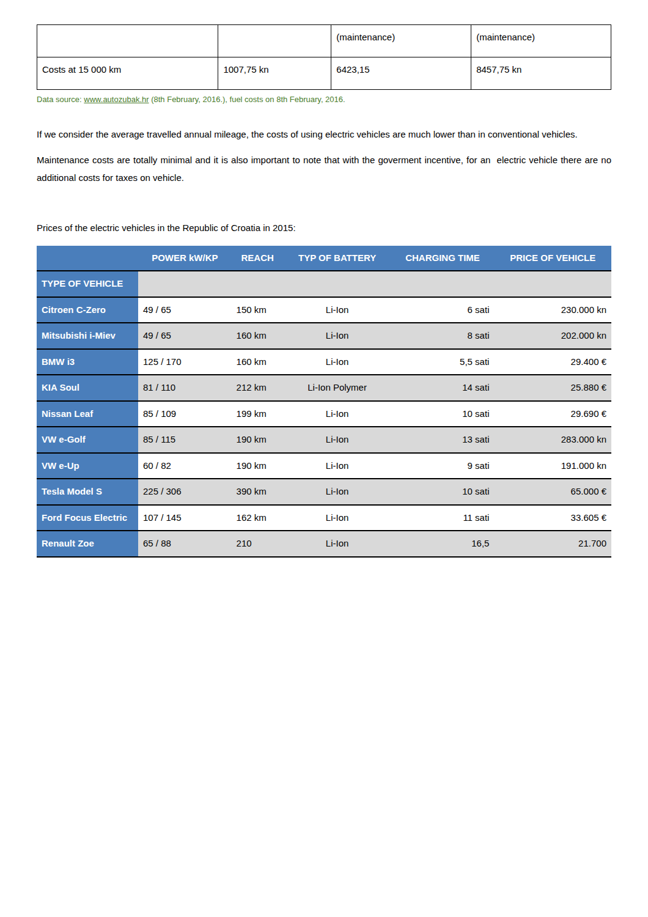| | | (maintenance) | (maintenance) |
| Costs at 15 000 km | 1007,75 kn | 6423,15 | 8457,75 kn |
Data source: www.autozubak.hr (8th February, 2016.), fuel costs on 8th February, 2016.
If we consider the average travelled annual mileage, the costs of using electric vehicles are much lower than in conventional vehicles.
Maintenance costs are totally minimal and it is also important to note that with the goverment incentive, for an electric vehicle there are no additional costs for taxes on vehicle.
Prices of the electric vehicles in the Republic of Croatia in 2015:
| | POWER kW/KP | REACH | TYP OF BATTERY | CHARGING TIME | PRICE OF VEHICLE |
| --- | --- | --- | --- | --- | --- |
| TYPE OF VEHICLE | | | | | |
| Citroen C-Zero | 49 / 65 | 150 km | Li-Ion | 6 sati | 230.000 kn |
| Mitsubishi i-Miev | 49 / 65 | 160 km | Li-Ion | 8 sati | 202.000 kn |
| BMW i3 | 125 / 170 | 160 km | Li-Ion | 5,5 sati | 29.400 € |
| KIA Soul | 81 / 110 | 212 km | Li-Ion Polymer | 14 sati | 25.880 € |
| Nissan Leaf | 85 / 109 | 199 km | Li-Ion | 10 sati | 29.690 € |
| VW e-Golf | 85 / 115 | 190 km | Li-Ion | 13 sati | 283.000 kn |
| VW e-Up | 60 / 82 | 190 km | Li-Ion | 9 sati | 191.000 kn |
| Tesla Model S | 225 / 306 | 390 km | Li-Ion | 10 sati | 65.000 € |
| Ford Focus Electric | 107 / 145 | 162 km | Li-Ion | 11 sati | 33.605 € |
| Renault Zoe | 65 / 88 | 210 | Li-Ion | 16,5 | 21.700 |